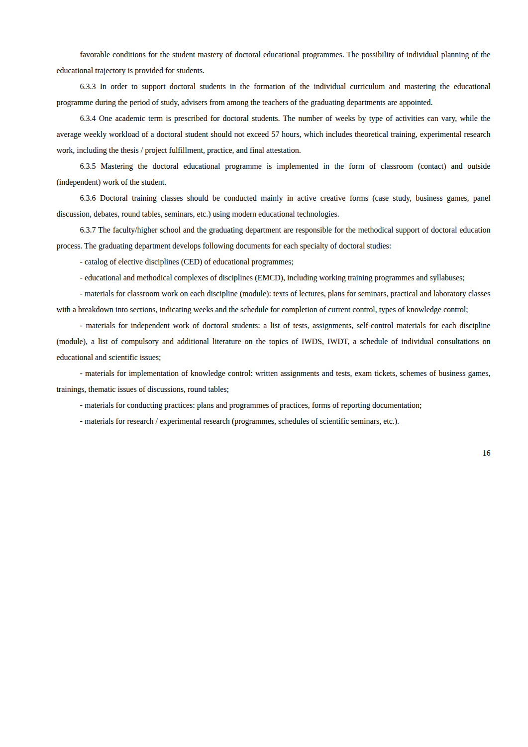favorable conditions for the student mastery of doctoral educational programmes. The possibility of individual planning of the educational trajectory is provided for students.
6.3.3 In order to support doctoral students in the formation of the individual curriculum and mastering the educational programme during the period of study, advisers from among the teachers of the graduating departments are appointed.
6.3.4 One academic term is prescribed for doctoral students. The number of weeks by type of activities can vary, while the average weekly workload of a doctoral student should not exceed 57 hours, which includes theoretical training, experimental research work, including the thesis / project fulfillment, practice, and final attestation.
6.3.5 Mastering the doctoral educational programme is implemented in the form of classroom (contact) and outside (independent) work of the student.
6.3.6 Doctoral training classes should be conducted mainly in active creative forms (case study, business games, panel discussion, debates, round tables, seminars, etc.) using modern educational technologies.
6.3.7 The faculty/higher school and the graduating department are responsible for the methodical support of doctoral education process. The graduating department develops following documents for each specialty of doctoral studies:
- catalog of elective disciplines (CED) of educational programmes;
- educational and methodical complexes of disciplines (EMCD), including working training programmes and syllabuses;
- materials for classroom work on each discipline (module): texts of lectures, plans for seminars, practical and laboratory classes with a breakdown into sections, indicating weeks and the schedule for completion of current control, types of knowledge control;
- materials for independent work of doctoral students: a list of tests, assignments, self-control materials for each discipline (module), a list of compulsory and additional literature on the topics of IWDS, IWDT, a schedule of individual consultations on educational and scientific issues;
- materials for implementation of knowledge control: written assignments and tests, exam tickets, schemes of business games, trainings, thematic issues of discussions, round tables;
- materials for conducting practices: plans and programmes of practices, forms of reporting documentation;
- materials for research / experimental research (programmes, schedules of scientific seminars, etc.).
16